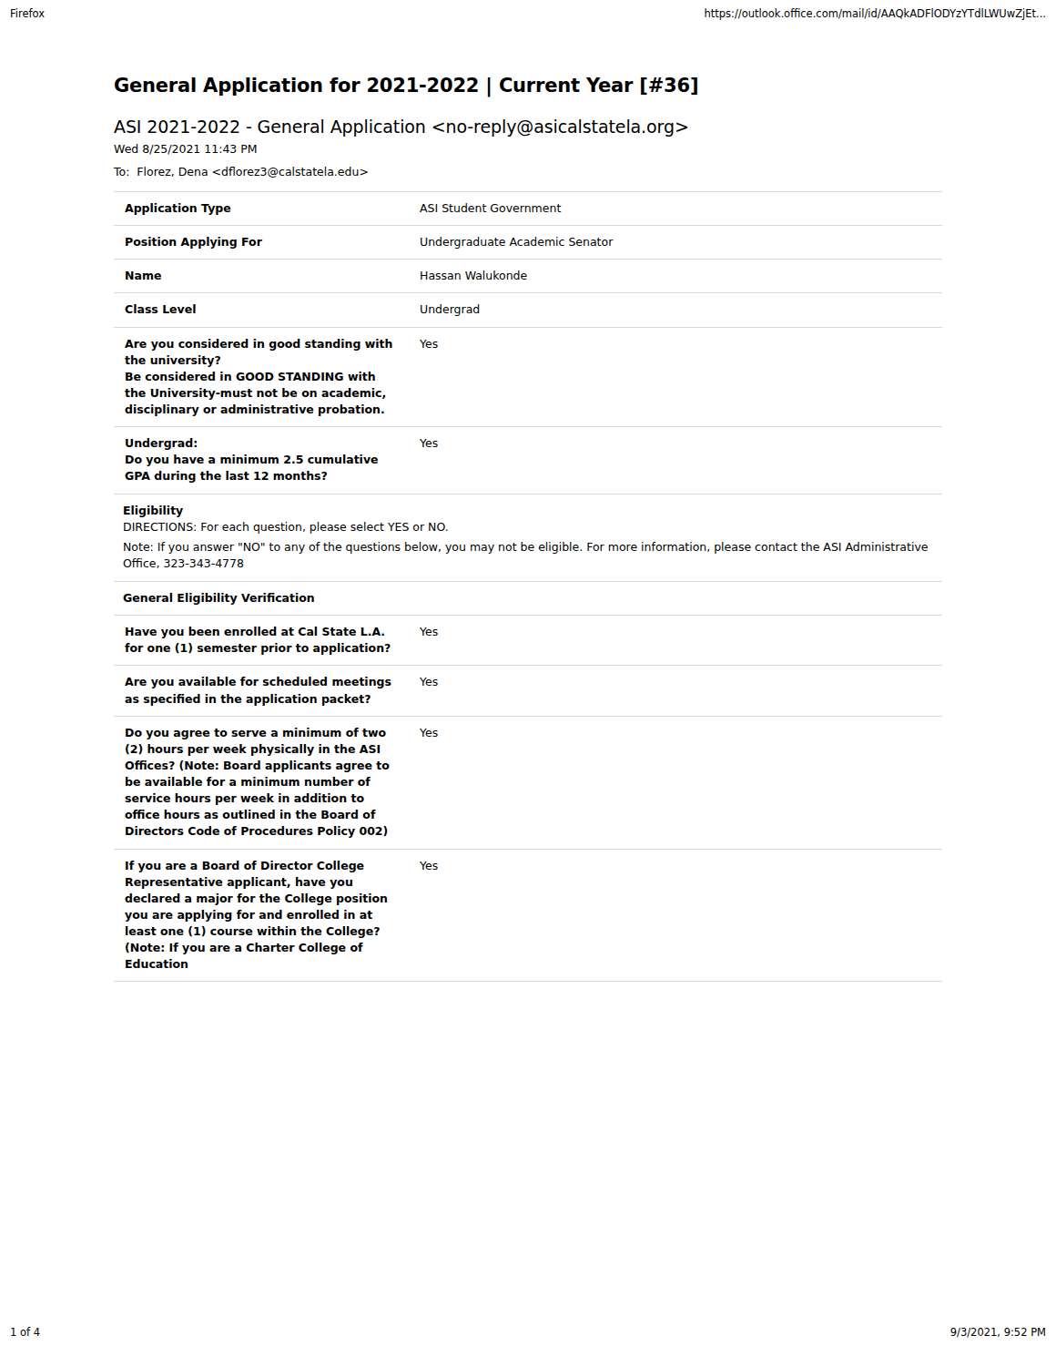Firefox
https://outlook.office.com/mail/id/AAQkADFlODYzYTdlLWUwZjEt...
General Application for 2021-2022 | Current Year [#36]
ASI 2021-2022 - General Application <no-reply@asicalstatela.org>
Wed 8/25/2021 11:43 PM
To: Florez, Dena <dflorez3@calstatela.edu>
| Application Type | ASI Student Government |
| Position Applying For | Undergraduate Academic Senator |
| Name | Hassan Walukonde |
| Class Level | Undergrad |
| Are you considered in good standing with the university? Be considered in GOOD STANDING with the University-must not be on academic, disciplinary or administrative probation. | Yes |
| Undergrad: Do you have a minimum 2.5 cumulative GPA during the last 12 months? | Yes |
| Eligibility DIRECTIONS: For each question, please select YES or NO. |
| Note: If you answer "NO" to any of the questions below, you may not be eligible. For more information, please contact the ASI Administrative Office, 323-343-4778 |
| General Eligibility Verification |
| Have you been enrolled at Cal State L.A. for one (1) semester prior to application? | Yes |
| Are you available for scheduled meetings as specified in the application packet? | Yes |
| Do you agree to serve a minimum of two (2) hours per week physically in the ASI Offices? (Note: Board applicants agree to be available for a minimum number of service hours per week in addition to office hours as outlined in the Board of Directors Code of Procedures Policy 002) | Yes |
| If you are a Board of Director College Representative applicant, have you declared a major for the College position you are applying for and enrolled in at least one (1) course within the College? (Note: If you are a Charter College of Education | Yes |
1 of 4
9/3/2021, 9:52 PM